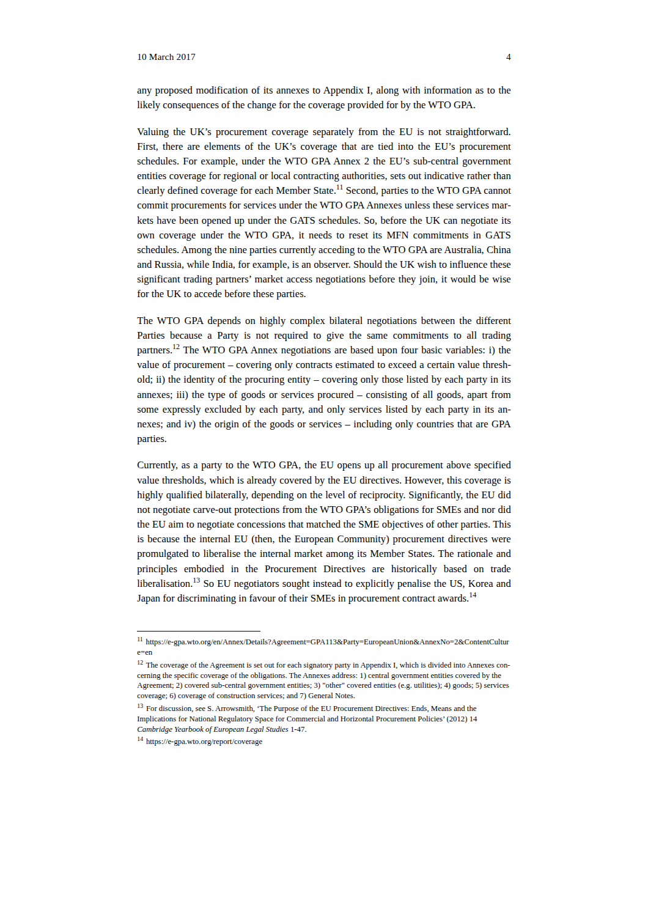10 March 2017 4
any proposed modification of its annexes to Appendix I, along with information as to the likely consequences of the change for the coverage provided for by the WTO GPA.
Valuing the UK’s procurement coverage separately from the EU is not straightforward. First, there are elements of the UK’s coverage that are tied into the EU’s procurement schedules. For example, under the WTO GPA Annex 2 the EU’s sub-central government entities coverage for regional or local contracting authorities, sets out indicative rather than clearly defined coverage for each Member State.11 Second, parties to the WTO GPA cannot commit procurements for services under the WTO GPA Annexes unless these services markets have been opened up under the GATS schedules. So, before the UK can negotiate its own coverage under the WTO GPA, it needs to reset its MFN commitments in GATS schedules. Among the nine parties currently acceding to the WTO GPA are Australia, China and Russia, while India, for example, is an observer. Should the UK wish to influence these significant trading partners’ market access negotiations before they join, it would be wise for the UK to accede before these parties.
The WTO GPA depends on highly complex bilateral negotiations between the different Parties because a Party is not required to give the same commitments to all trading partners.12 The WTO GPA Annex negotiations are based upon four basic variables: i) the value of procurement – covering only contracts estimated to exceed a certain value threshold; ii) the identity of the procuring entity – covering only those listed by each party in its annexes; iii) the type of goods or services procured – consisting of all goods, apart from some expressly excluded by each party, and only services listed by each party in its annexes; and iv) the origin of the goods or services – including only countries that are GPA parties.
Currently, as a party to the WTO GPA, the EU opens up all procurement above specified value thresholds, which is already covered by the EU directives. However, this coverage is highly qualified bilaterally, depending on the level of reciprocity. Significantly, the EU did not negotiate carve-out protections from the WTO GPA’s obligations for SMEs and nor did the EU aim to negotiate concessions that matched the SME objectives of other parties. This is because the internal EU (then, the European Community) procurement directives were promulgated to liberalise the internal market among its Member States. The rationale and principles embodied in the Procurement Directives are historically based on trade liberalisation.13 So EU negotiators sought instead to explicitly penalise the US, Korea and Japan for discriminating in favour of their SMEs in procurement contract awards.14
11 https://e-gpa.wto.org/en/Annex/Details?Agreement=GPA113&Party=EuropeanUnion&AnnexNo=2&ContentCulture=en
12 The coverage of the Agreement is set out for each signatory party in Appendix I, which is divided into Annexes concerning the specific coverage of the obligations. The Annexes address: 1) central government entities covered by the Agreement; 2) covered sub-central government entities; 3) "other" covered entities (e.g. utilities); 4) goods; 5) services coverage; 6) coverage of construction services; and 7) General Notes.
13 For discussion, see S. Arrowsmith, ‘The Purpose of the EU Procurement Directives: Ends, Means and the Implications for National Regulatory Space for Commercial and Horizontal Procurement Policies’ (2012) 14 Cambridge Yearbook of European Legal Studies 1-47.
14 https://e-gpa.wto.org/report/coverage